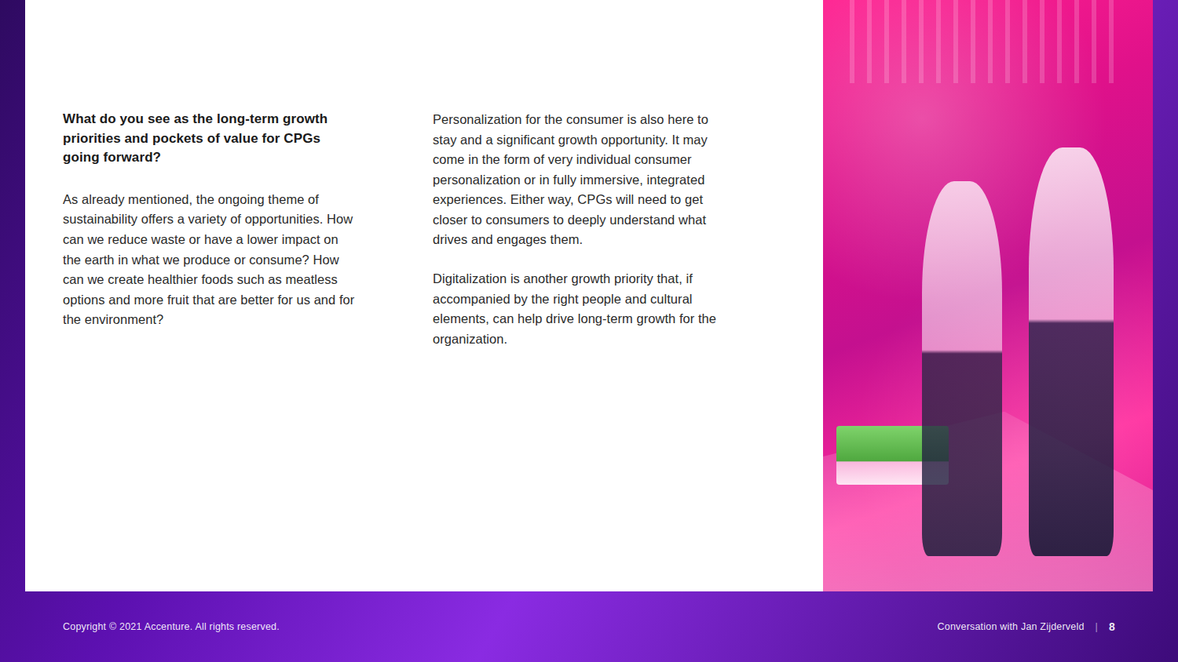What do you see as the long-term growth priorities and pockets of value for CPGs going forward?
As already mentioned, the ongoing theme of sustainability offers a variety of opportunities. How can we reduce waste or have a lower impact on the earth in what we produce or consume? How can we create healthier foods such as meatless options and more fruit that are better for us and for the environment?
Personalization for the consumer is also here to stay and a significant growth opportunity. It may come in the form of very individual consumer personalization or in fully immersive, integrated experiences. Either way, CPGs will need to get closer to consumers to deeply understand what drives and engages them.
Digitalization is another growth priority that, if accompanied by the right people and cultural elements, can help drive long-term growth for the organization.
Copyright © 2021 Accenture. All rights reserved.
Conversation with Jan Zijderveld | 8